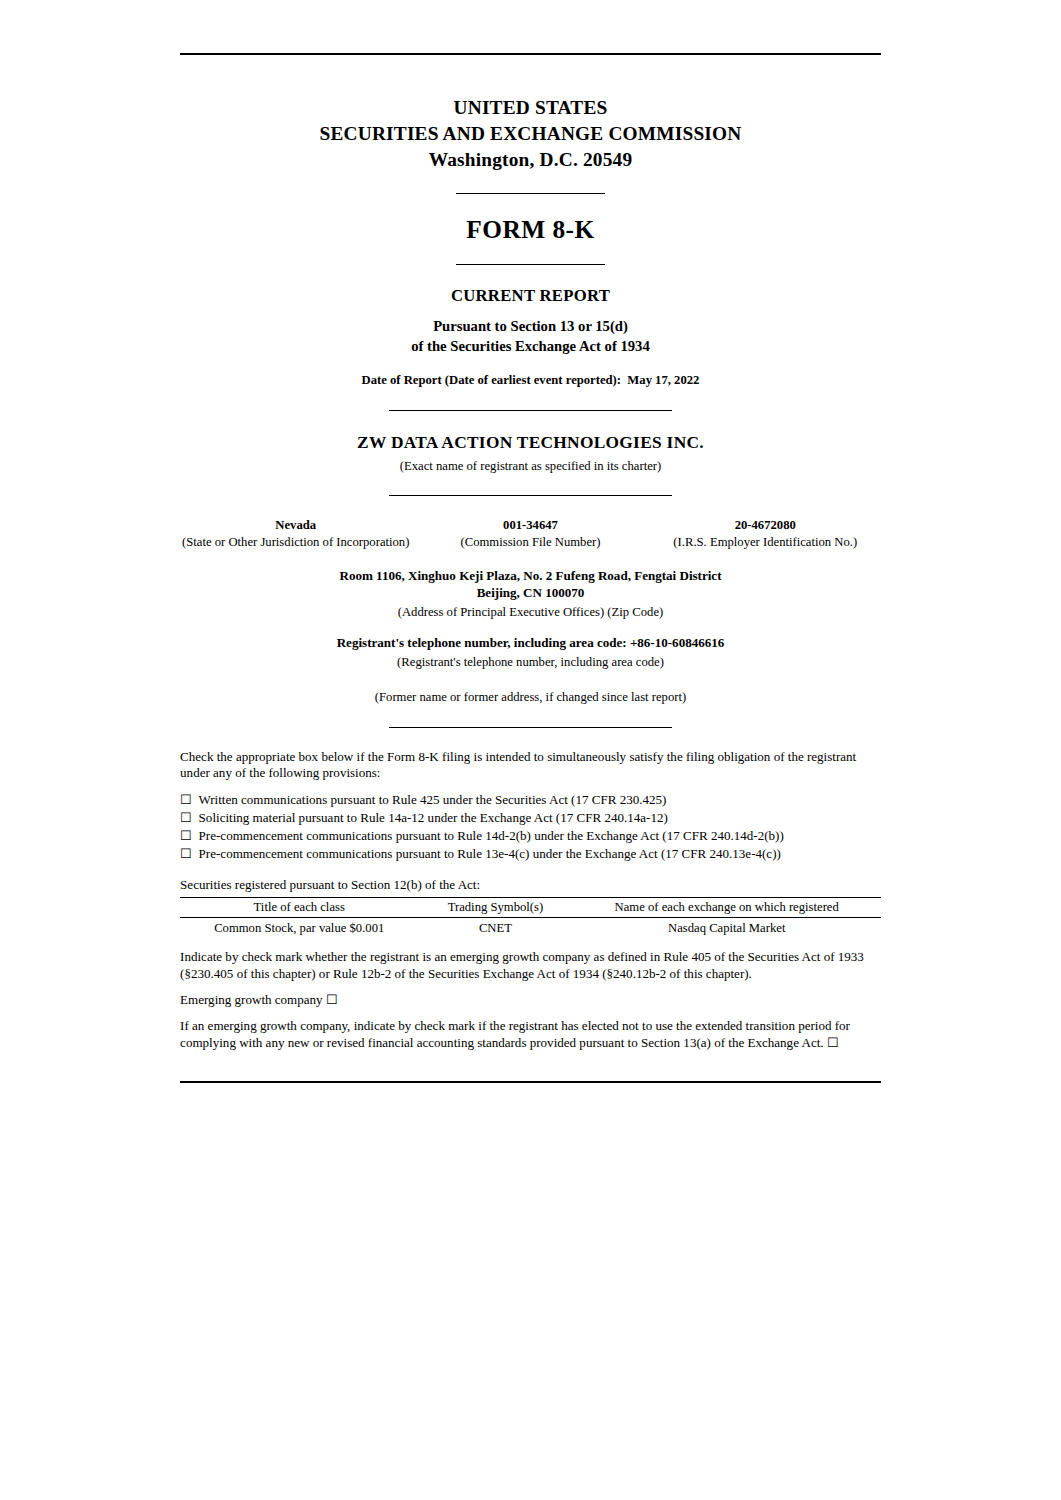UNITED STATES
SECURITIES AND EXCHANGE COMMISSION
Washington, D.C. 20549
FORM 8-K
CURRENT REPORT
Pursuant to Section 13 or 15(d)
of the Securities Exchange Act of 1934
Date of Report (Date of earliest event reported): May 17, 2022
ZW DATA ACTION TECHNOLOGIES INC.
(Exact name of registrant as specified in its charter)
| Nevada | 001-34647 | 20-4672080 |
| (State or Other Jurisdiction of Incorporation) | (Commission File Number) | (I.R.S. Employer Identification No.) |
Room 1106, Xinghuo Keji Plaza, No. 2 Fufeng Road, Fengtai District
Beijing, CN 100070
(Address of Principal Executive Offices) (Zip Code)
Registrant's telephone number, including area code: +86-10-60846616
(Registrant's telephone number, including area code)
(Former name or former address, if changed since last report)
Check the appropriate box below if the Form 8-K filing is intended to simultaneously satisfy the filing obligation of the registrant under any of the following provisions:
☐ Written communications pursuant to Rule 425 under the Securities Act (17 CFR 230.425)
☐ Soliciting material pursuant to Rule 14a-12 under the Exchange Act (17 CFR 240.14a-12)
☐ Pre-commencement communications pursuant to Rule 14d-2(b) under the Exchange Act (17 CFR 240.14d-2(b))
☐ Pre-commencement communications pursuant to Rule 13e-4(c) under the Exchange Act (17 CFR 240.13e-4(c))
Securities registered pursuant to Section 12(b) of the Act:
| Title of each class | Trading Symbol(s) | Name of each exchange on which registered |
| --- | --- | --- |
| Common Stock, par value $0.001 | CNET | Nasdaq Capital Market |
Indicate by check mark whether the registrant is an emerging growth company as defined in Rule 405 of the Securities Act of 1933 (§230.405 of this chapter) or Rule 12b-2 of the Securities Exchange Act of 1934 (§240.12b-2 of this chapter).
Emerging growth company ☐
If an emerging growth company, indicate by check mark if the registrant has elected not to use the extended transition period for complying with any new or revised financial accounting standards provided pursuant to Section 13(a) of the Exchange Act. ☐